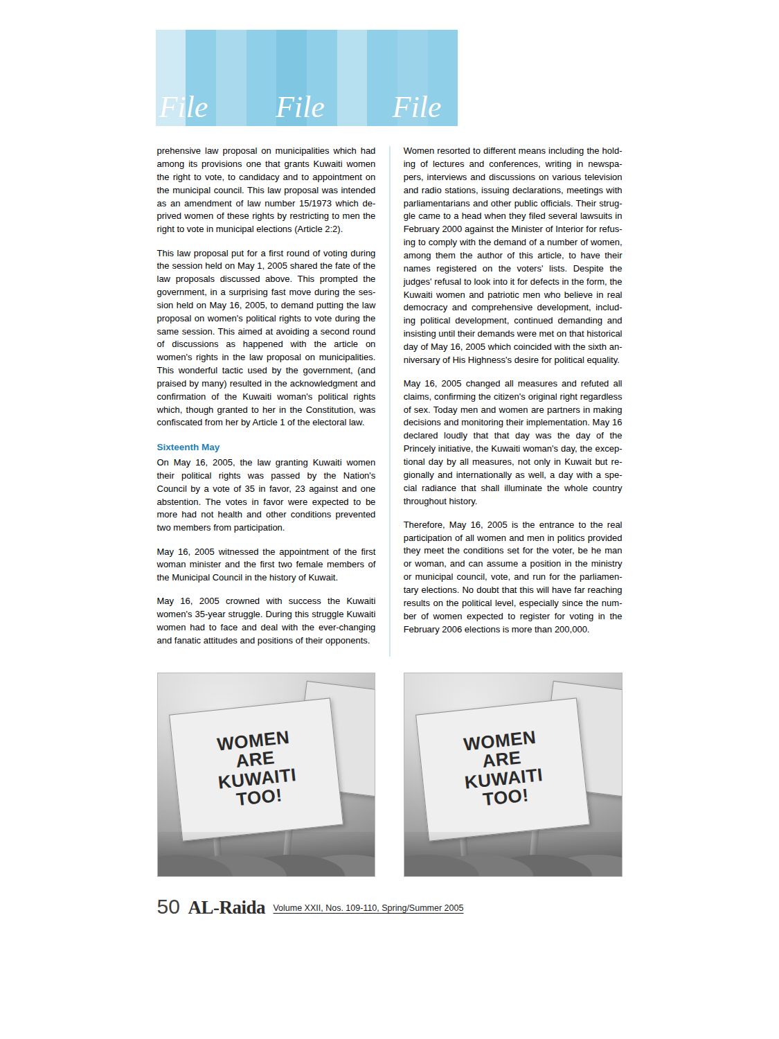File File File
prehensive law proposal on municipalities which had among its provisions one that grants Kuwaiti women the right to vote, to candidacy and to appointment on the municipal council. This law proposal was intended as an amendment of law number 15/1973 which deprived women of these rights by restricting to men the right to vote in municipal elections (Article 2:2).
This law proposal put for a first round of voting during the session held on May 1, 2005 shared the fate of the law proposals discussed above. This prompted the government, in a surprising fast move during the session held on May 16, 2005, to demand putting the law proposal on women's political rights to vote during the same session. This aimed at avoiding a second round of discussions as happened with the article on women's rights in the law proposal on municipalities. This wonderful tactic used by the government, (and praised by many) resulted in the acknowledgment and confirmation of the Kuwaiti woman's political rights which, though granted to her in the Constitution, was confiscated from her by Article 1 of the electoral law.
Sixteenth May
On May 16, 2005, the law granting Kuwaiti women their political rights was passed by the Nation's Council by a vote of 35 in favor, 23 against and one abstention. The votes in favor were expected to be more had not health and other conditions prevented two members from participation.
May 16, 2005 witnessed the appointment of the first woman minister and the first two female members of the Municipal Council in the history of Kuwait.
May 16, 2005 crowned with success the Kuwaiti women's 35-year struggle. During this struggle Kuwaiti women had to face and deal with the ever-changing and fanatic attitudes and positions of their opponents.
Women resorted to different means including the holding of lectures and conferences, writing in newspapers, interviews and discussions on various television and radio stations, issuing declarations, meetings with parliamentarians and other public officials. Their struggle came to a head when they filed several lawsuits in February 2000 against the Minister of Interior for refusing to comply with the demand of a number of women, among them the author of this article, to have their names registered on the voters' lists. Despite the judges' refusal to look into it for defects in the form, the Kuwaiti women and patriotic men who believe in real democracy and comprehensive development, including political development, continued demanding and insisting until their demands were met on that historical day of May 16, 2005 which coincided with the sixth anniversary of His Highness's desire for political equality.
May 16, 2005 changed all measures and refuted all claims, confirming the citizen's original right regardless of sex. Today men and women are partners in making decisions and monitoring their implementation. May 16 declared loudly that that day was the day of the Princely initiative, the Kuwaiti woman's day, the exceptional day by all measures, not only in Kuwait but regionally and internationally as well, a day with a special radiance that shall illuminate the whole country throughout history.
Therefore, May 16, 2005 is the entrance to the real participation of all women and men in politics provided they meet the conditions set for the voter, be he man or woman, and can assume a position in the ministry or municipal council, vote, and run for the parliamentary elections. No doubt that this will have far reaching results on the political level, especially since the number of women expected to register for voting in the February 2006 elections is more than 200,000.
Women
are
Kuwaiti
too!
Women
are
Kuwaiti
too!
50
AL-Raida
Volume XXII, Nos. 109-110, Spring/Summer 2005